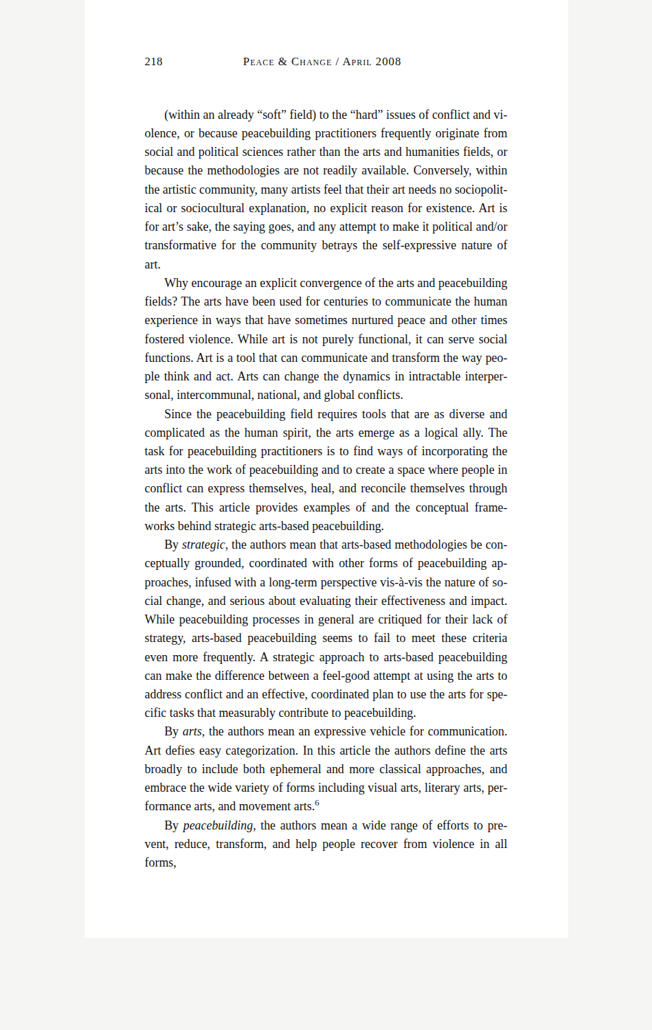218 Peace & Change / April 2008
(within an already “soft” field) to the “hard” issues of conflict and violence, or because peacebuilding practitioners frequently originate from social and political sciences rather than the arts and humanities fields, or because the methodologies are not readily available. Conversely, within the artistic community, many artists feel that their art needs no sociopolitical or sociocultural explanation, no explicit reason for existence. Art is for art’s sake, the saying goes, and any attempt to make it political and/or transformative for the community betrays the self-expressive nature of art.
Why encourage an explicit convergence of the arts and peacebuilding fields? The arts have been used for centuries to communicate the human experience in ways that have sometimes nurtured peace and other times fostered violence. While art is not purely functional, it can serve social functions. Art is a tool that can communicate and transform the way people think and act. Arts can change the dynamics in intractable interpersonal, intercommunal, national, and global conflicts.
Since the peacebuilding field requires tools that are as diverse and complicated as the human spirit, the arts emerge as a logical ally. The task for peacebuilding practitioners is to find ways of incorporating the arts into the work of peacebuilding and to create a space where people in conflict can express themselves, heal, and reconcile themselves through the arts. This article provides examples of and the conceptual frameworks behind strategic arts-based peacebuilding.
By strategic, the authors mean that arts-based methodologies be conceptually grounded, coordinated with other forms of peacebuilding approaches, infused with a long-term perspective vis-à-vis the nature of social change, and serious about evaluating their effectiveness and impact. While peacebuilding processes in general are critiqued for their lack of strategy, arts-based peacebuilding seems to fail to meet these criteria even more frequently. A strategic approach to arts-based peacebuilding can make the difference between a feel-good attempt at using the arts to address conflict and an effective, coordinated plan to use the arts for specific tasks that measurably contribute to peacebuilding.
By arts, the authors mean an expressive vehicle for communication. Art defies easy categorization. In this article the authors define the arts broadly to include both ephemeral and more classical approaches, and embrace the wide variety of forms including visual arts, literary arts, performance arts, and movement arts.6
By peacebuilding, the authors mean a wide range of efforts to prevent, reduce, transform, and help people recover from violence in all forms,